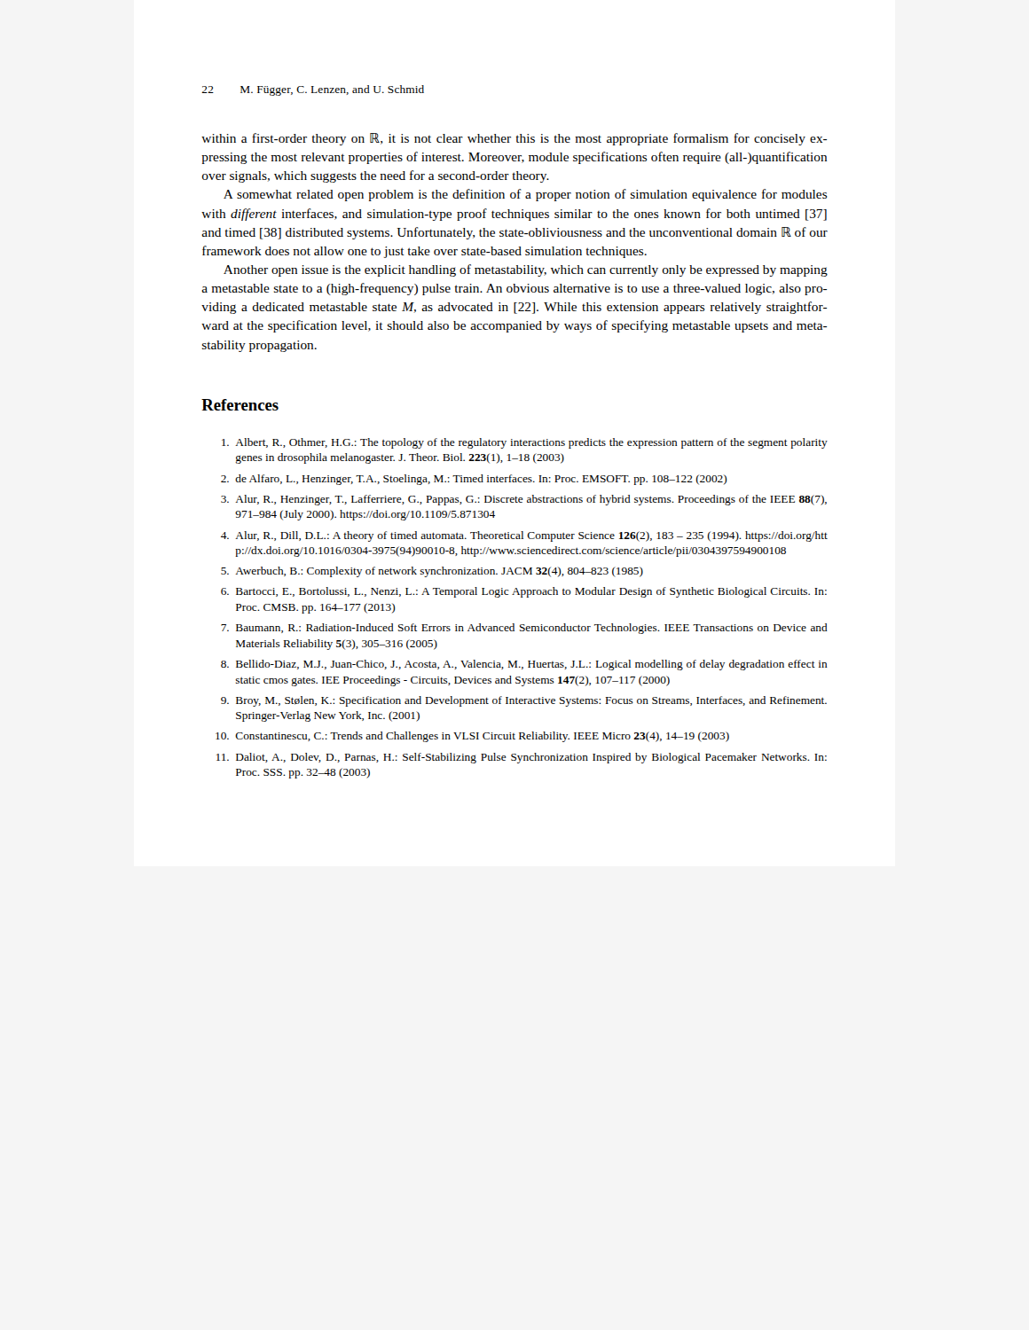22 M. Függer, C. Lenzen, and U. Schmid
within a first-order theory on ℝ, it is not clear whether this is the most appropriate formalism for concisely expressing the most relevant properties of interest. Moreover, module specifications often require (all-)quantification over signals, which suggests the need for a second-order theory.
A somewhat related open problem is the definition of a proper notion of simulation equivalence for modules with different interfaces, and simulation-type proof techniques similar to the ones known for both untimed [37] and timed [38] distributed systems. Unfortunately, the state-obliviousness and the unconventional domain ℝ of our framework does not allow one to just take over state-based simulation techniques.
Another open issue is the explicit handling of metastability, which can currently only be expressed by mapping a metastable state to a (high-frequency) pulse train. An obvious alternative is to use a three-valued logic, also providing a dedicated metastable state M, as advocated in [22]. While this extension appears relatively straightforward at the specification level, it should also be accompanied by ways of specifying metastable upsets and metastability propagation.
References
Albert, R., Othmer, H.G.: The topology of the regulatory interactions predicts the expression pattern of the segment polarity genes in drosophila melanogaster. J. Theor. Biol. 223(1), 1–18 (2003)
de Alfaro, L., Henzinger, T.A., Stoelinga, M.: Timed interfaces. In: Proc. EMSOFT. pp. 108–122 (2002)
Alur, R., Henzinger, T., Lafferriere, G., Pappas, G.: Discrete abstractions of hybrid systems. Proceedings of the IEEE 88(7), 971–984 (July 2000). https://doi.org/10.1109/5.871304
Alur, R., Dill, D.L.: A theory of timed automata. Theoretical Computer Science 126(2), 183 – 235 (1994). https://doi.org/http://dx.doi.org/10.1016/0304-3975(94)90010-8, http://www.sciencedirect.com/science/article/pii/0304397594900108
Awerbuch, B.: Complexity of network synchronization. JACM 32(4), 804–823 (1985)
Bartocci, E., Bortolussi, L., Nenzi, L.: A Temporal Logic Approach to Modular Design of Synthetic Biological Circuits. In: Proc. CMSB. pp. 164–177 (2013)
Baumann, R.: Radiation-Induced Soft Errors in Advanced Semiconductor Technologies. IEEE Transactions on Device and Materials Reliability 5(3), 305–316 (2005)
Bellido-Diaz, M.J., Juan-Chico, J., Acosta, A., Valencia, M., Huertas, J.L.: Logical modelling of delay degradation effect in static cmos gates. IEE Proceedings - Circuits, Devices and Systems 147(2), 107–117 (2000)
Broy, M., Stølen, K.: Specification and Development of Interactive Systems: Focus on Streams, Interfaces, and Refinement. Springer-Verlag New York, Inc. (2001)
Constantinescu, C.: Trends and Challenges in VLSI Circuit Reliability. IEEE Micro 23(4), 14–19 (2003)
Daliot, A., Dolev, D., Parnas, H.: Self-Stabilizing Pulse Synchronization Inspired by Biological Pacemaker Networks. In: Proc. SSS. pp. 32–48 (2003)